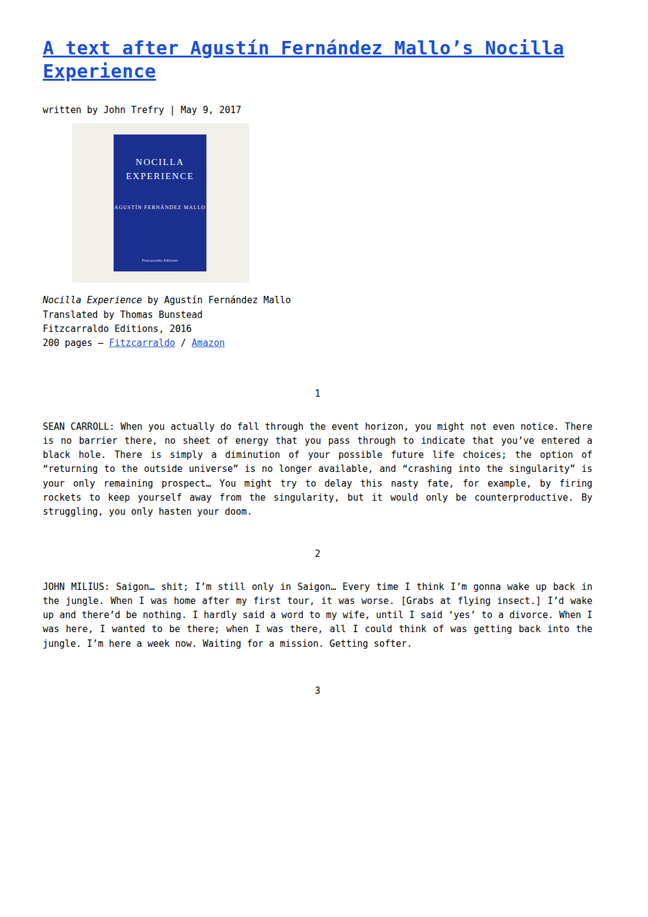A text after Agustín Fernández Mallo’s Nocilla Experience
written by John Trefry | May 9, 2017
NOCILLA
EXPERIENCE
AGUSTÍN FERNÁNDEZ MALLO
Fitzcarraldo Editions
Nocilla Experience by Agustín Fernández Mallo
Translated by Thomas Bunstead
Fitzcarraldo Editions, 2016
200 pages — Fitzcarraldo / Amazon
1
SEAN CARROLL: When you actually do fall through the event horizon, you might not even notice. There is no barrier there, no sheet of energy that you pass through to indicate that you’ve entered a black hole. There is simply a diminution of your possible future life choices; the option of “returning to the outside universe” is no longer available, and “crashing into the singularity” is your only remaining prospect… You might try to delay this nasty fate, for example, by firing rockets to keep yourself away from the singularity, but it would only be counterproductive. By struggling, you only hasten your doom.
2
JOHN MILIUS: Saigon… shit; I’m still only in Saigon… Every time I think I’m gonna wake up back in the jungle. When I was home after my first tour, it was worse. [Grabs at flying insect.] I’d wake up and there’d be nothing. I hardly said a word to my wife, until I said ‘yes’ to a divorce. When I was here, I wanted to be there; when I was there, all I could think of was getting back into the jungle. I’m here a week now. Waiting for a mission. Getting softer.
3